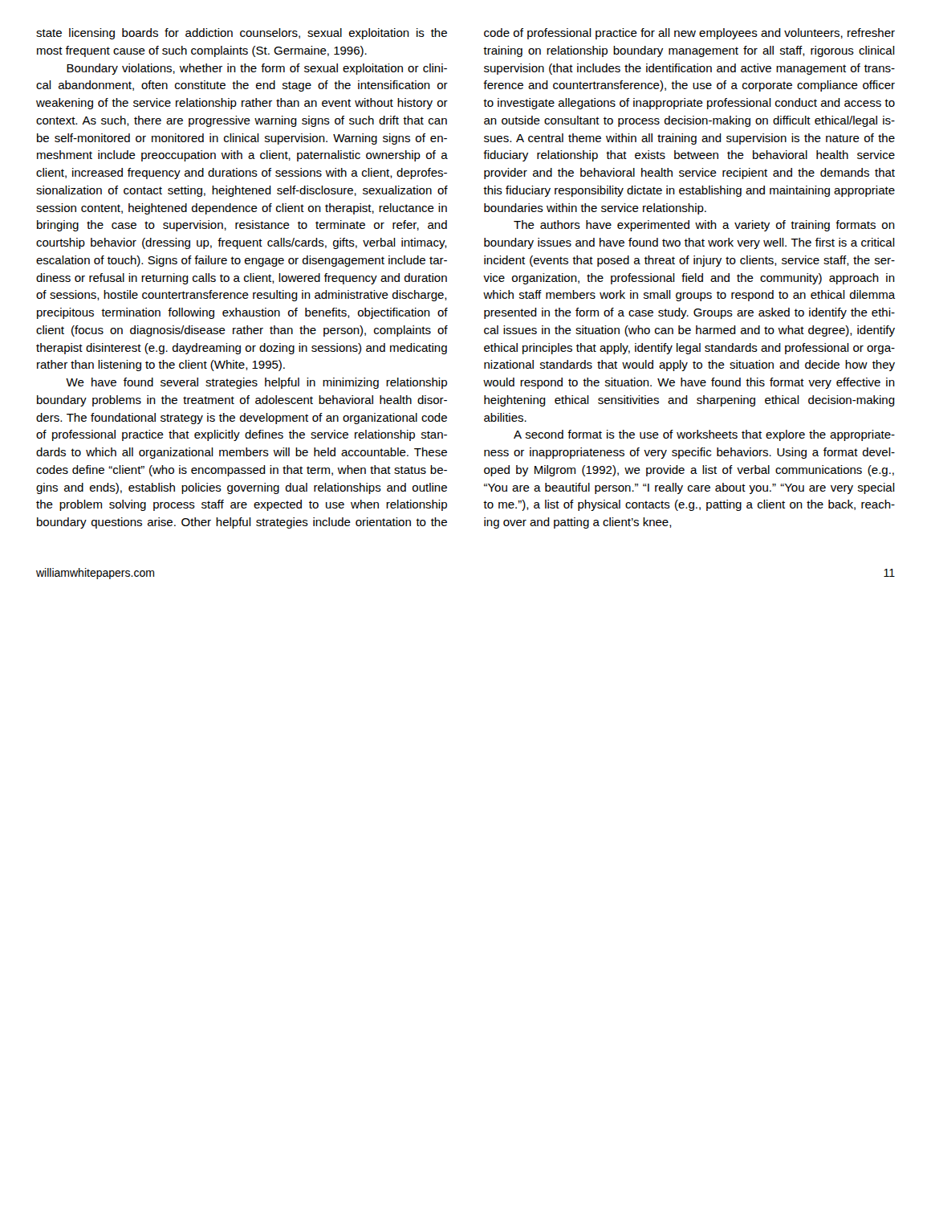state licensing boards for addiction counselors, sexual exploitation is the most frequent cause of such complaints (St. Germaine, 1996).
Boundary violations, whether in the form of sexual exploitation or clinical abandonment, often constitute the end stage of the intensification or weakening of the service relationship rather than an event without history or context. As such, there are progressive warning signs of such drift that can be self-monitored or monitored in clinical supervision. Warning signs of enmeshment include preoccupation with a client, paternalistic ownership of a client, increased frequency and durations of sessions with a client, deprofessionalization of contact setting, heightened self-disclosure, sexualization of session content, heightened dependence of client on therapist, reluctance in bringing the case to supervision, resistance to terminate or refer, and courtship behavior (dressing up, frequent calls/cards, gifts, verbal intimacy, escalation of touch). Signs of failure to engage or disengagement include tardiness or refusal in returning calls to a client, lowered frequency and duration of sessions, hostile countertransference resulting in administrative discharge, precipitous termination following exhaustion of benefits, objectification of client (focus on diagnosis/disease rather than the person), complaints of therapist disinterest (e.g. daydreaming or dozing in sessions) and medicating rather than listening to the client (White, 1995).
We have found several strategies helpful in minimizing relationship boundary problems in the treatment of adolescent behavioral health disorders. The foundational strategy is the development of an organizational code of professional practice that explicitly defines the service relationship standards to which all organizational members will be held accountable. These codes define “client” (who is encompassed in that term, when that status begins and ends), establish policies governing dual relationships and outline the problem solving process staff are expected to use when relationship boundary questions arise. Other helpful strategies include orientation to the code of professional practice for all new employees and volunteers, refresher training on relationship boundary management for all staff, rigorous clinical supervision (that includes the identification and active management of transference and countertransference), the use of a corporate compliance officer to investigate allegations of inappropriate professional conduct and access to an outside consultant to process decision-making on difficult ethical/legal issues. A central theme within all training and supervision is the nature of the fiduciary relationship that exists between the behavioral health service provider and the behavioral health service recipient and the demands that this fiduciary responsibility dictate in establishing and maintaining appropriate boundaries within the service relationship.
The authors have experimented with a variety of training formats on boundary issues and have found two that work very well. The first is a critical incident (events that posed a threat of injury to clients, service staff, the service organization, the professional field and the community) approach in which staff members work in small groups to respond to an ethical dilemma presented in the form of a case study. Groups are asked to identify the ethical issues in the situation (who can be harmed and to what degree), identify ethical principles that apply, identify legal standards and professional or organizational standards that would apply to the situation and decide how they would respond to the situation. We have found this format very effective in heightening ethical sensitivities and sharpening ethical decision-making abilities.
A second format is the use of worksheets that explore the appropriateness or inappropriateness of very specific behaviors. Using a format developed by Milgrom (1992), we provide a list of verbal communications (e.g., “You are a beautiful person.” “I really care about you.” “You are very special to me.”), a list of physical contacts (e.g., patting a client on the back, reaching over and patting a client’s knee,
williamwhitepapers.com
11